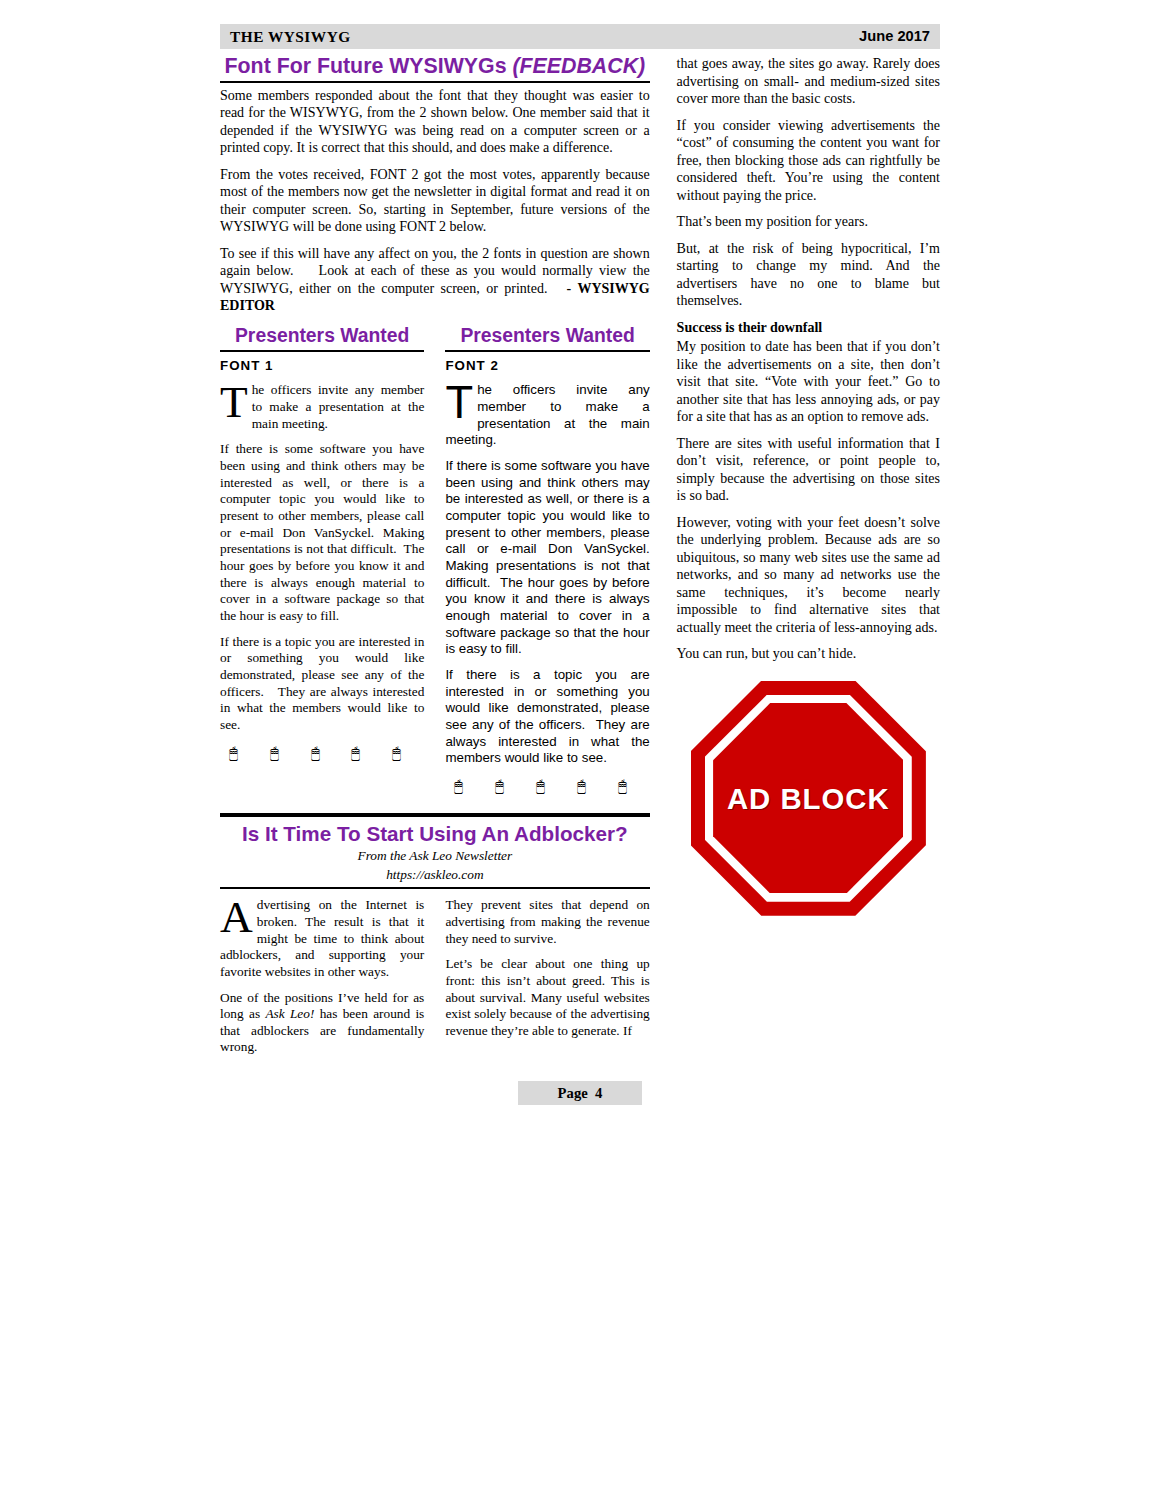THE WYSIWYG
June 2017
Font For Future WYSIWYGs (FEEDBACK)
Some members responded about the font that they thought was easier to read for the WISYWYG, from the 2 shown below. One member said that it depended if the WYSIWYG was being read on a computer screen or a printed copy. It is correct that this should, and does make a difference.
From the votes received, FONT 2 got the most votes, apparently because most of the members now get the newsletter in digital format and read it on their computer screen. So, starting in September, future versions of the WYSIWYG will be done using FONT 2 below.
To see if this will have any affect on you, the 2 fonts in question are shown again below. Look at each of these as you would normally view the WYSIWYG, either on the computer screen, or printed. - WYSIWYG EDITOR
Presenters Wanted
FONT 1
The officers invite any member to make a presentation at the main meeting.
If there is some software you have been using and think others may be interested as well, or there is a computer topic you would like to present to other members, please call or e-mail Don VanSyckel. Making presentations is not that difficult. The hour goes by before you know it and there is always enough material to cover in a software package so that the hour is easy to fill.
If there is a topic you are interested in or something you would like demonstrated, please see any of the officers. They are always interested in what the members would like to see.
🖱 🖱 🖱 🖱 🖱
Presenters Wanted
FONT 2
The officers invite any member to make a presentation at the main meeting.
If there is some software you have been using and think others may be interested as well, or there is a computer topic you would like to present to other members, please call or e-mail Don VanSyckel. Making presentations is not that difficult. The hour goes by before you know it and there is always enough material to cover in a software package so that the hour is easy to fill.
If there is a topic you are interested in or something you would like demonstrated, please see any of the officers. They are always interested in what the members would like to see.
🖱 🖱 🖱 🖱 🖱
Is It Time To Start Using An Adblocker?
From the Ask Leo Newsletter
https://askleo.com
Advertising on the Internet is broken. The result is that it might be time to think about adblockers, and supporting your favorite websites in other ways.
One of the positions I’ve held for as long as Ask Leo! has been around is that adblockers are fundamentally wrong.
They prevent sites that depend on advertising from making the revenue they need to survive.
Let’s be clear about one thing up front: this isn’t about greed. This is about survival. Many useful websites exist solely because of the advertising revenue they’re able to generate. If
that goes away, the sites go away. Rarely does advertising on small- and medium-sized sites cover more than the basic costs.
If you consider viewing advertisements the “cost” of consuming the content you want for free, then blocking those ads can rightfully be considered theft. You’re using the content without paying the price.
That’s been my position for years.
But, at the risk of being hypocritical, I’m starting to change my mind. And the advertisers have no one to blame but themselves.
Success is their downfall
My position to date has been that if you don’t like the advertisements on a site, then don’t visit that site. “Vote with your feet.” Go to another site that has less annoying ads, or pay for a site that has as an option to remove ads.
There are sites with useful information that I don’t visit, reference, or point people to, simply because the advertising on those sites is so bad.
However, voting with your feet doesn’t solve the underlying problem. Because ads are so ubiquitous, so many web sites use the same ad networks, and so many ad networks use the same techniques, it’s become nearly impossible to find alternative sites that actually meet the criteria of less-annoying ads.
You can run, but you can’t hide.
AD BLOCK
Page 4